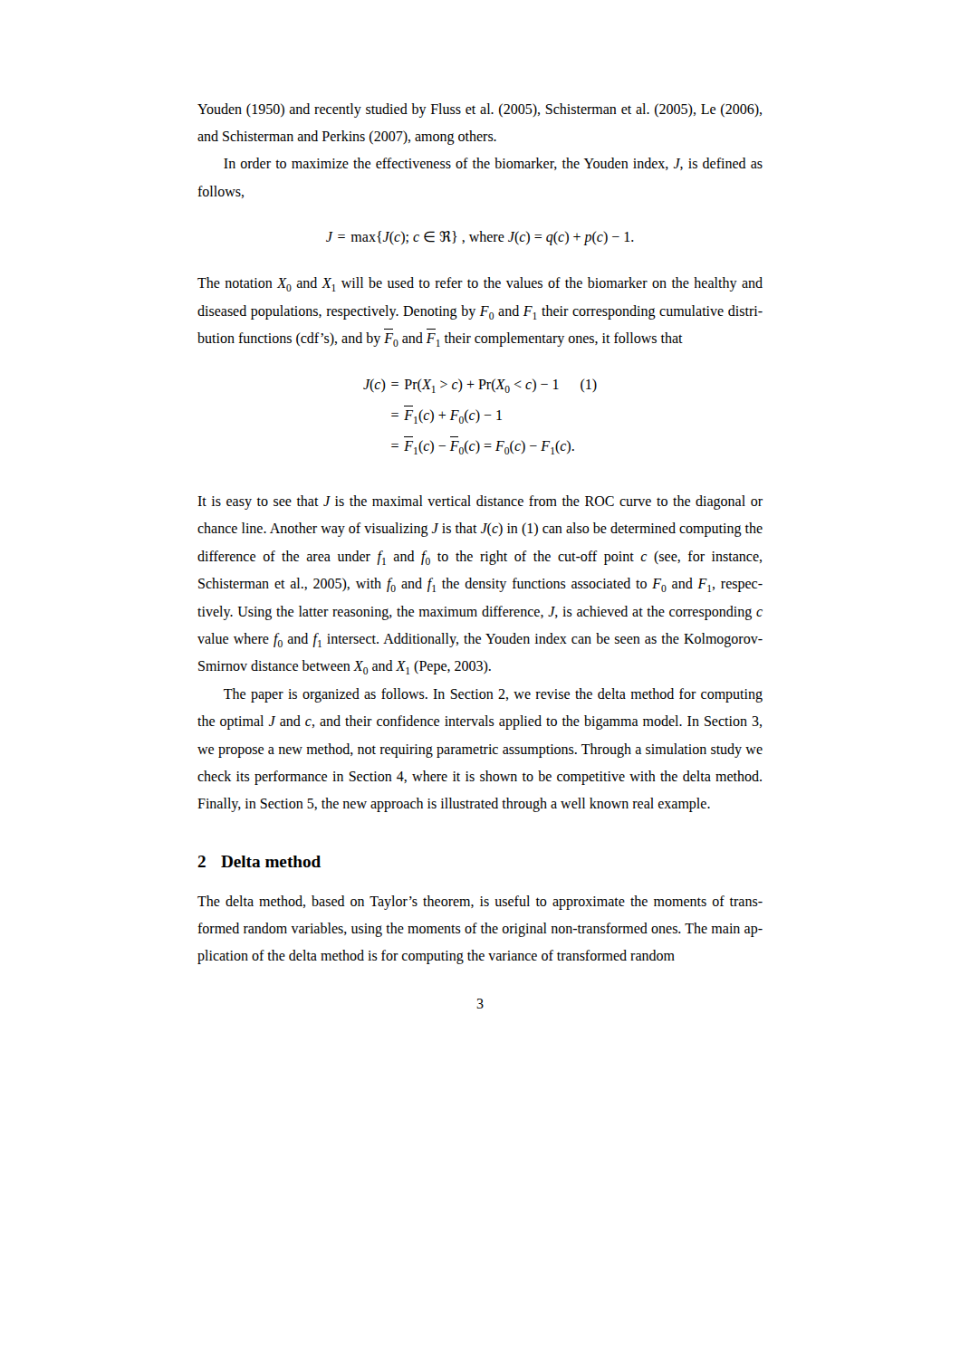Youden (1950) and recently studied by Fluss et al. (2005), Schisterman et al. (2005), Le (2006), and Schisterman and Perkins (2007), among others.
In order to maximize the effectiveness of the biomarker, the Youden index, J, is defined as follows,
| J | = | max{ J ( c ); c ∈ ℜ} , where J ( c ) = q ( c ) + p ( c ) − 1. |
The notation X0 and X1 will be used to refer to the values of the biomarker on the healthy and diseased populations, respectively. Denoting by F0 and F1 their corresponding cumulative distribution functions (cdf’s), and by F0 and F1 their complementary ones, it follows that
| J ( c ) | = | Pr( X 1 > c ) + Pr( X 0 < c ) − 1 | (1) |
| | = | F 1 ( c ) + F 0 ( c ) − 1 | |
| | = | F 1 ( c ) − F 0 ( c ) = F 0 ( c ) − F 1 ( c ). | |
It is easy to see that J is the maximal vertical distance from the ROC curve to the diagonal or chance line. Another way of visualizing J is that J(c) in (1) can also be determined computing the difference of the area under f1 and f0 to the right of the cut-off point c (see, for instance, Schisterman et al., 2005), with f0 and f1 the density functions associated to F0 and F1, respectively. Using the latter reasoning, the maximum difference, J, is achieved at the corresponding c value where f0 and f1 intersect. Additionally, the Youden index can be seen as the Kolmogorov-Smirnov distance between X0 and X1 (Pepe, 2003).
The paper is organized as follows. In Section 2, we revise the delta method for computing the optimal J and c, and their confidence intervals applied to the bigamma model. In Section 3, we propose a new method, not requiring parametric assumptions. Through a simulation study we check its performance in Section 4, where it is shown to be competitive with the delta method. Finally, in Section 5, the new approach is illustrated through a well known real example.
2 Delta method
The delta method, based on Taylor’s theorem, is useful to approximate the moments of transformed random variables, using the moments of the original non-transformed ones. The main application of the delta method is for computing the variance of transformed random
3